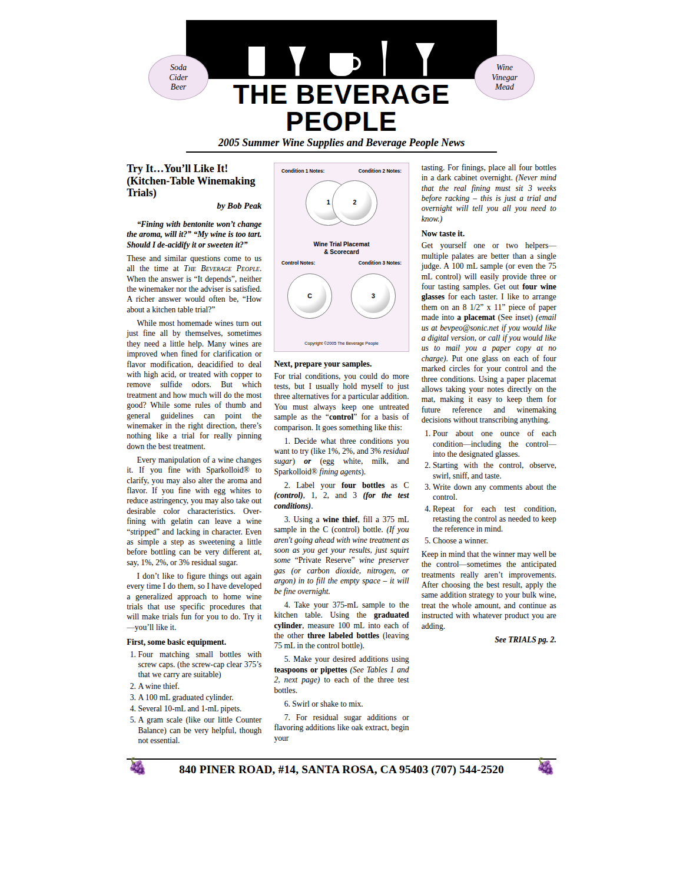THE BEVERAGE PEOPLE
2005 Summer Wine Supplies and Beverage People News
Soda
Cider
Beer
Wine
Vinegar
Mead
Try It…You’ll Like It!
(Kitchen-Table Winemaking Trials)
by Bob Peak
“Fining with bentonite won’t change the aroma, will it?” “My wine is too tart. Should I de-acidify it or sweeten it?”
These and similar questions come to us all the time at The Beverage People. When the answer is “It depends”, neither the winemaker nor the adviser is satisfied. A richer answer would often be, “How about a kitchen table trial?”
While most homemade wines turn out just fine all by themselves, sometimes they need a little help. Many wines are improved when fined for clarification or flavor modification, deacidified to deal with high acid, or treated with copper to remove sulfide odors. But which treatment and how much will do the most good? While some rules of thumb and general guidelines can point the winemaker in the right direction, there’s nothing like a trial for really pinning down the best treatment.
Every manipulation of a wine changes it. If you fine with Sparkolloid® to clarify, you may also alter the aroma and flavor. If you fine with egg whites to reduce astringency, you may also take out desirable color characteristics. Over-fining with gelatin can leave a wine “stripped” and lacking in character. Even as simple a step as sweetening a little before bottling can be very different at, say, 1%, 2%, or 3% residual sugar.
I don’t like to figure things out again every time I do them, so I have developed a generalized approach to home wine trials that use specific procedures that will make trials fun for you to do. Try it—you’ll like it.
First, some basic equipment.
Four matching small bottles with screw caps. (the screw-cap clear 375’s that we carry are suitable)
A wine thief.
A 100 mL graduated cylinder.
Several 10-mL and 1-mL pipets.
A gram scale (like our little Counter Balance) can be very helpful, though not essential.
Condition 1 Notes:
Condition 2 Notes:
Control Notes:
Condition 3 Notes:
1
2
C
3
Wine Trial Placemat
& Scorecard
Copyright ©2005 The Beverage People
Next, prepare your samples.
For trial conditions, you could do more tests, but I usually hold myself to just three alternatives for a particular addition. You must always keep one untreated sample as the “control” for a basis of comparison. It goes something like this:
1. Decide what three conditions you want to try (like 1%, 2%, and 3% residual sugar) or (egg white, milk, and Sparkolloid® fining agents).
2. Label your four bottles as C (control), 1, 2, and 3 (for the test conditions).
3. Using a wine thief, fill a 375 mL sample in the C (control) bottle. (If you aren't going ahead with wine treatment as soon as you get your results, just squirt some “Private Reserve” wine preserver gas (or carbon dioxide, nitrogen, or argon) in to fill the empty space – it will be fine overnight.
4. Take your 375-mL sample to the kitchen table. Using the graduated cylinder, measure 100 mL into each of the other three labeled bottles (leaving 75 mL in the control bottle).
5. Make your desired additions using teaspoons or pipettes (See Tables 1 and 2, next page) to each of the three test bottles.
6. Swirl or shake to mix.
7. For residual sugar additions or flavoring additions like oak extract, begin your
tasting. For finings, place all four bottles in a dark cabinet overnight. (Never mind that the real fining must sit 3 weeks before racking – this is just a trial and overnight will tell you all you need to know.)
Now taste it.
Get yourself one or two helpers—multiple palates are better than a single judge. A 100 mL sample (or even the 75 mL control) will easily provide three or four tasting samples. Get out four wine glasses for each taster. I like to arrange them on an 8 1/2” x 11” piece of paper made into a placemat (See inset) (email us at bevpeo@sonic.net if you would like a digital version, or call if you would like us to mail you a paper copy at no charge). Put one glass on each of four marked circles for your control and the three conditions. Using a paper placemat allows taking your notes directly on the mat, making it easy to keep them for future reference and winemaking decisions without transcribing anything.
Pour about one ounce of each condition—including the control—into the designated glasses.
Starting with the control, observe, swirl, sniff, and taste.
Write down any comments about the control.
Repeat for each test condition, retasting the control as needed to keep the reference in mind.
Choose a winner.
Keep in mind that the winner may well be the control—sometimes the anticipated treatments really aren’t improvements. After choosing the best result, apply the same addition strategy to your bulk wine, treat the whole amount, and continue as instructed with whatever product you are adding.
See TRIALS pg. 2.
🍇
840 PINER ROAD, #14, SANTA ROSA, CA 95403 (707) 544-2520
🍇